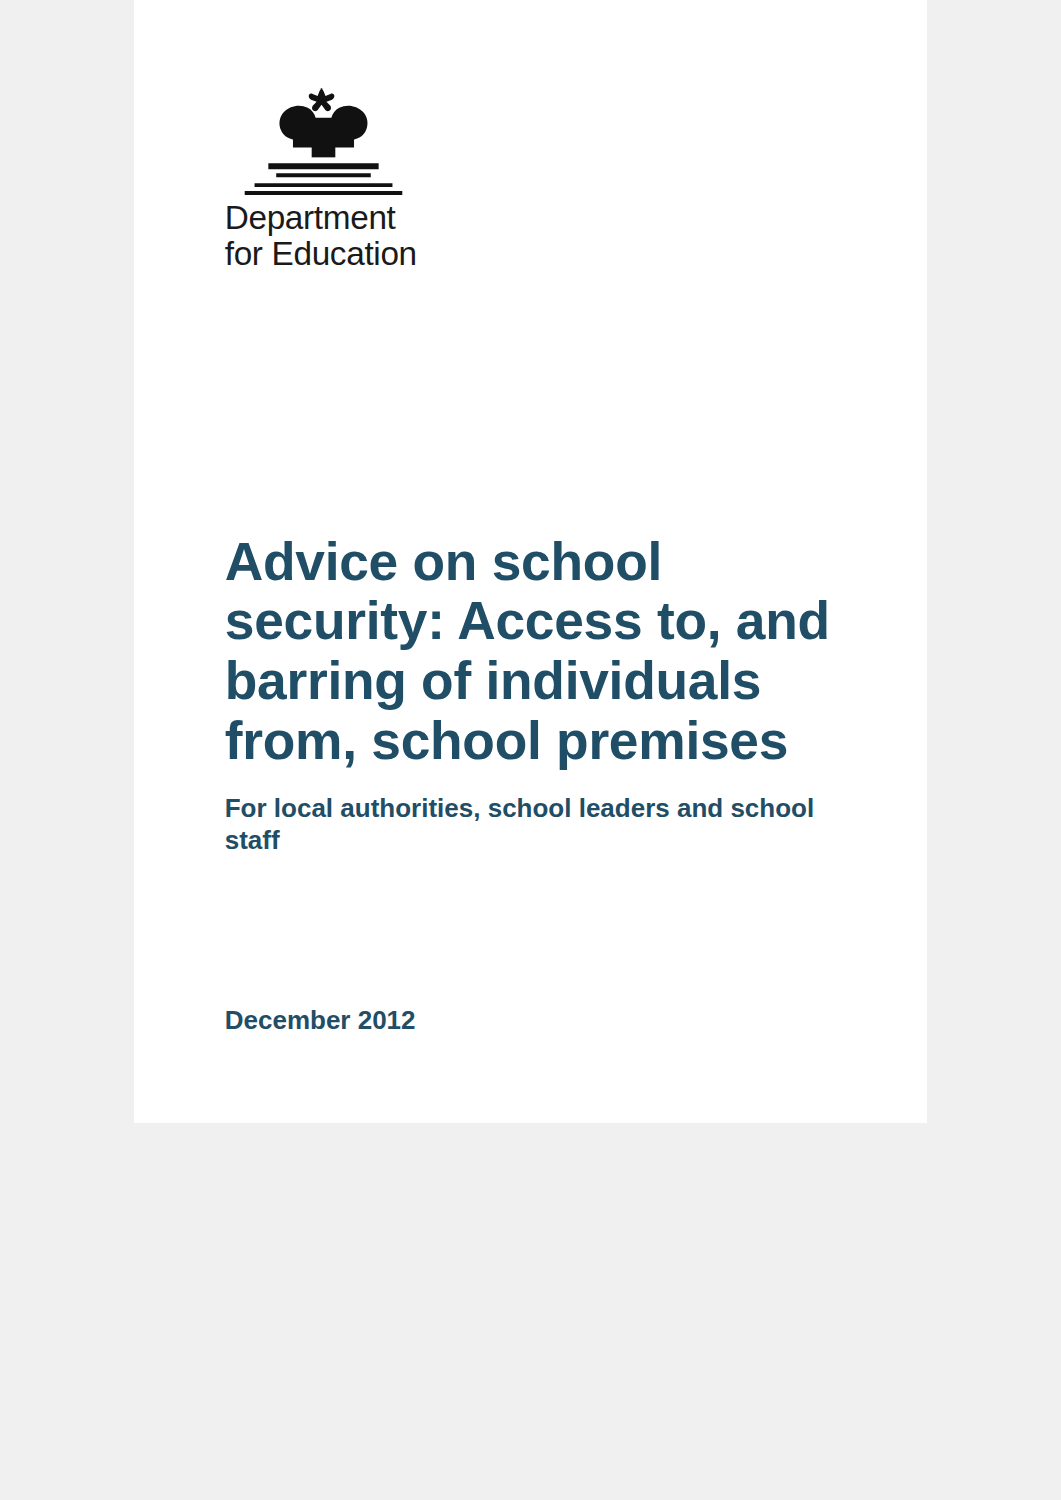Department
for Education
Advice on school security: Access to, and barring of individuals from, school premises
For local authorities, school leaders and school staff
December 2012